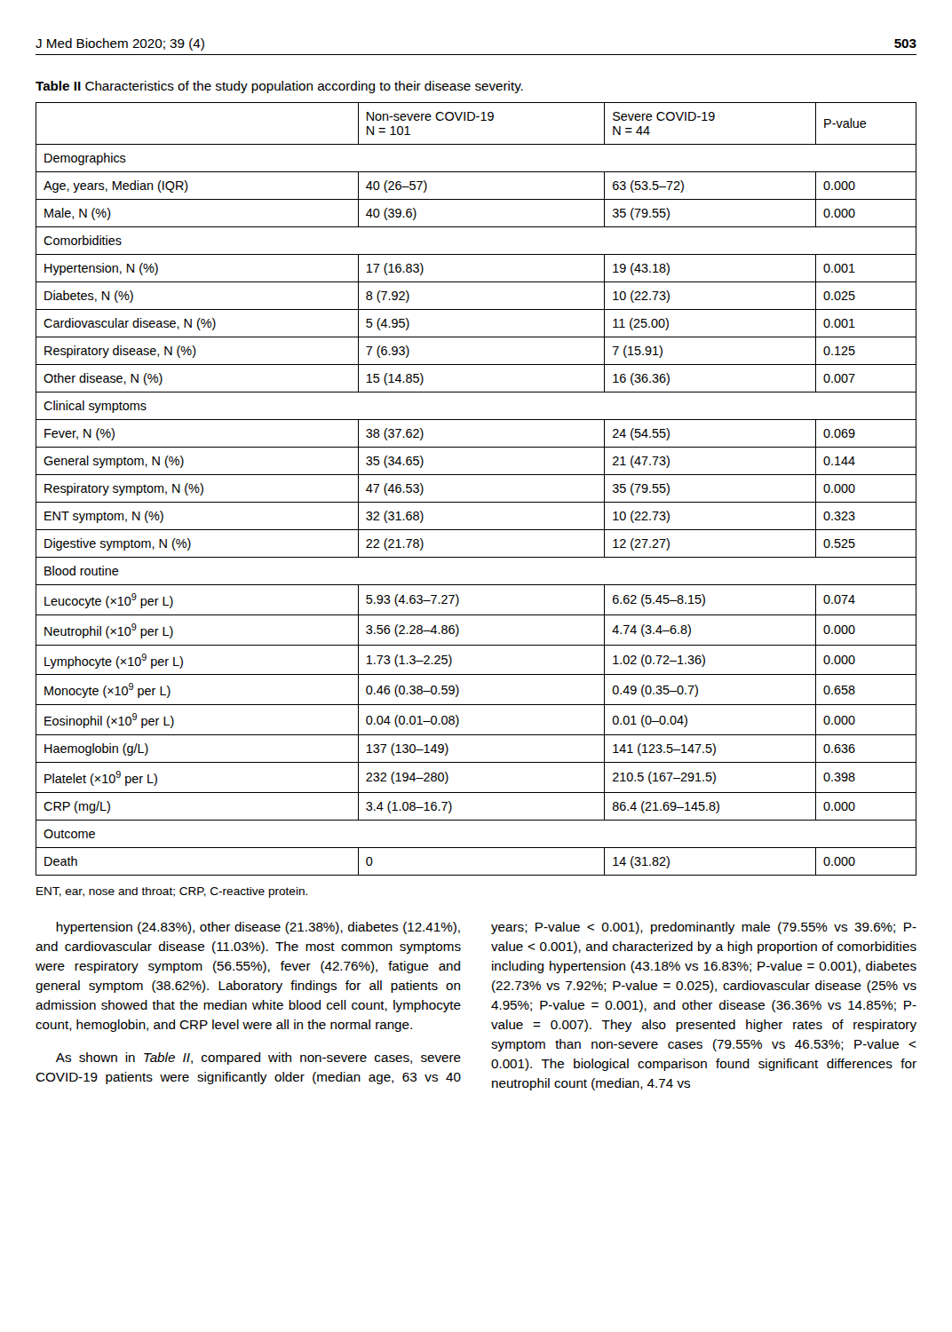J Med Biochem 2020; 39 (4) 503
Table II Characteristics of the study population according to their disease severity.
| | Non-severe COVID-19 N = 101 | Severe COVID-19 N = 44 | P-value |
| --- | --- | --- | --- |
| Demographics |
| Age, years, Median (IQR) | 40 (26–57) | 63 (53.5–72) | 0.000 |
| Male, N (%) | 40 (39.6) | 35 (79.55) | 0.000 |
| Comorbidities |
| Hypertension, N (%) | 17 (16.83) | 19 (43.18) | 0.001 |
| Diabetes, N (%) | 8 (7.92) | 10 (22.73) | 0.025 |
| Cardiovascular disease, N (%) | 5 (4.95) | 11 (25.00) | 0.001 |
| Respiratory disease, N (%) | 7 (6.93) | 7 (15.91) | 0.125 |
| Other disease, N (%) | 15 (14.85) | 16 (36.36) | 0.007 |
| Clinical symptoms |
| Fever, N (%) | 38 (37.62) | 24 (54.55) | 0.069 |
| General symptom, N (%) | 35 (34.65) | 21 (47.73) | 0.144 |
| Respiratory symptom, N (%) | 47 (46.53) | 35 (79.55) | 0.000 |
| ENT symptom, N (%) | 32 (31.68) | 10 (22.73) | 0.323 |
| Digestive symptom, N (%) | 22 (21.78) | 12 (27.27) | 0.525 |
| Blood routine |
| Leucocyte (×10 9 per L) | 5.93 (4.63–7.27) | 6.62 (5.45–8.15) | 0.074 |
| Neutrophil (×10 9 per L) | 3.56 (2.28–4.86) | 4.74 (3.4–6.8) | 0.000 |
| Lymphocyte (×10 9 per L) | 1.73 (1.3–2.25) | 1.02 (0.72–1.36) | 0.000 |
| Monocyte (×10 9 per L) | 0.46 (0.38–0.59) | 0.49 (0.35–0.7) | 0.658 |
| Eosinophil (×10 9 per L) | 0.04 (0.01–0.08) | 0.01 (0–0.04) | 0.000 |
| Haemoglobin (g/L) | 137 (130–149) | 141 (123.5–147.5) | 0.636 |
| Platelet (×10 9 per L) | 232 (194–280) | 210.5 (167–291.5) | 0.398 |
| CRP (mg/L) | 3.4 (1.08–16.7) | 86.4 (21.69–145.8) | 0.000 |
| Outcome |
| Death | 0 | 14 (31.82) | 0.000 |
ENT, ear, nose and throat; CRP, C-reactive protein.
hypertension (24.83%), other disease (21.38%), diabetes (12.41%), and cardiovascular disease (11.03%). The most common symptoms were respiratory symptom (56.55%), fever (42.76%), fatigue and general symptom (38.62%). Laboratory findings for all patients on admission showed that the median white blood cell count, lymphocyte count, hemoglobin, and CRP level were all in the normal range.
As shown in Table II, compared with non-severe cases, severe COVID-19 patients were significantly older (median age, 63 vs 40 years; P-value < 0.001), predominantly male (79.55% vs 39.6%; P-value < 0.001), and characterized by a high proportion of comorbidities including hypertension (43.18% vs 16.83%; P-value = 0.001), diabetes (22.73% vs 7.92%; P-value = 0.025), cardiovascular disease (25% vs 4.95%; P-value = 0.001), and other disease (36.36% vs 14.85%; P-value = 0.007). They also presented higher rates of respiratory symptom than non-severe cases (79.55% vs 46.53%; P-value < 0.001). The biological comparison found significant differences for neutrophil count (median, 4.74 vs